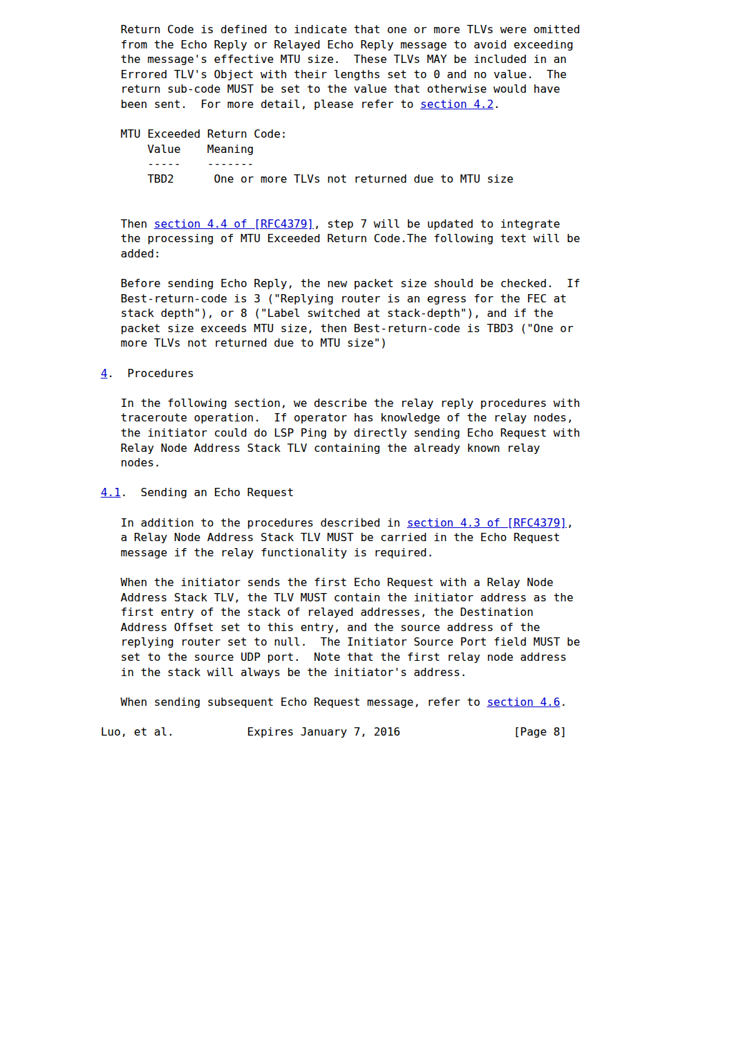Return Code is defined to indicate that one or more TLVs were omitted
   from the Echo Reply or Relayed Echo Reply message to avoid exceeding
   the message's effective MTU size.  These TLVs MAY be included in an
   Errored TLV's Object with their lengths set to 0 and no value.  The
   return sub-code MUST be set to the value that otherwise would have
   been sent.  For more detail, please refer to section 4.2.

   MTU Exceeded Return Code:
       Value    Meaning
       -----    -------
       TBD2      One or more TLVs not returned due to MTU size


   Then section 4.4 of [RFC4379], step 7 will be updated to integrate
   the processing of MTU Exceeded Return Code.The following text will be
   added:

   Before sending Echo Reply, the new packet size should be checked.  If
   Best-return-code is 3 ("Replying router is an egress for the FEC at
   stack depth"), or 8 ("Label switched at stack-depth"), and if the
   packet size exceeds MTU size, then Best-return-code is TBD3 ("One or
   more TLVs not returned due to MTU size")

4.  Procedures

   In the following section, we describe the relay reply procedures with
   traceroute operation.  If operator has knowledge of the relay nodes,
   the initiator could do LSP Ping by directly sending Echo Request with
   Relay Node Address Stack TLV containing the already known relay
   nodes.

4.1.  Sending an Echo Request

   In addition to the procedures described in section 4.3 of [RFC4379],
   a Relay Node Address Stack TLV MUST be carried in the Echo Request
   message if the relay functionality is required.

   When the initiator sends the first Echo Request with a Relay Node
   Address Stack TLV, the TLV MUST contain the initiator address as the
   first entry of the stack of relayed addresses, the Destination
   Address Offset set to this entry, and the source address of the
   replying router set to null.  The Initiator Source Port field MUST be
   set to the source UDP port.  Note that the first relay node address
   in the stack will always be the initiator's address.

   When sending subsequent Echo Request message, refer to section 4.6.

Luo, et al.           Expires January 7, 2016                 [Page 8]